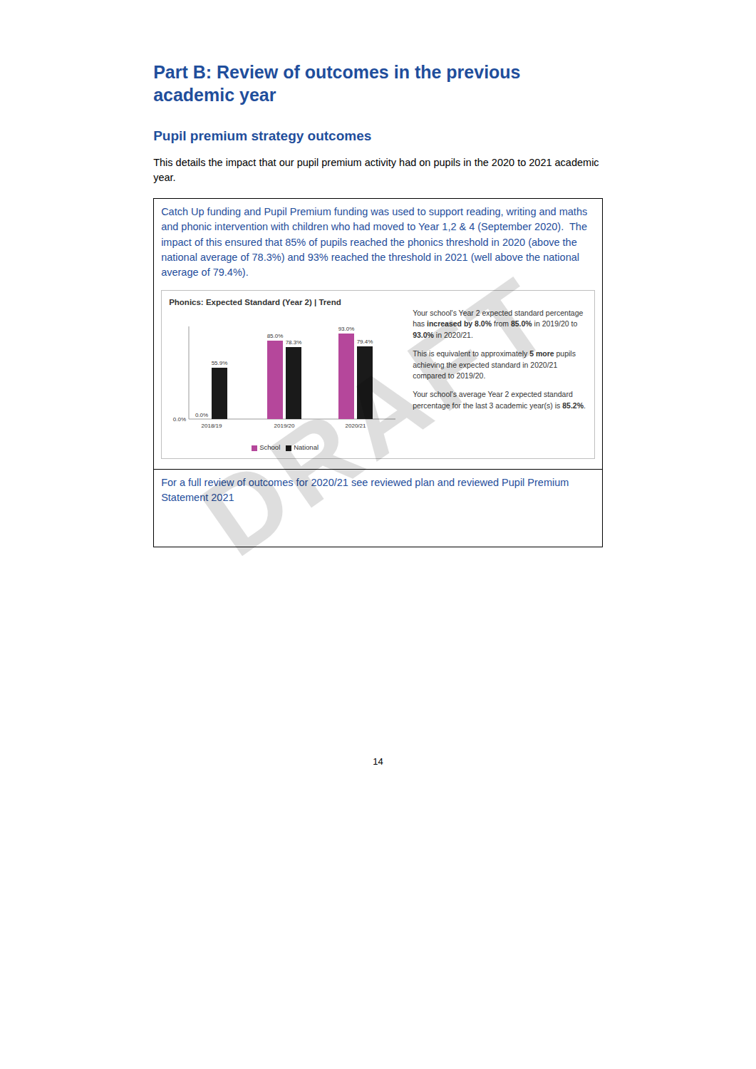DRAFT
Part B: Review of outcomes in the previous academic year
Pupil premium strategy outcomes
This details the impact that our pupil premium activity had on pupils in the 2020 to 2021 academic year.
| Catch Up funding and Pupil Premium funding was used to support reading, writing and maths and phonic intervention with children who had moved to Year 1,2 & 4 (September 2020). The impact of this ensured that 85% of pupils reached the phonics threshold in 2020 (above the national average of 78.3%) and 93% reached the threshold in 2021 (well above the national average of 79.4%). Phonics: Expected Standard (Year 2) / Trend 0.0% 55.9% 0.0% 85.0% 78.3% 93.0% 79.4% 2018/19 2019/20 2020/21 School National Your school's Year 2 expected standard percentage has increased by 8.0% from 85.0% in 2019/20 to 93.0% in 2020/21. This is equivalent to approximately 5 more pupils achieving the expected standard in 2020/21 compared to 2019/20. Your school's average Year 2 expected standard percentage for the last 3 academic year(s) is 85.2% . |
| For a full review of outcomes for 2020/21 see reviewed plan and reviewed Pupil Premium Statement 2021 |
14